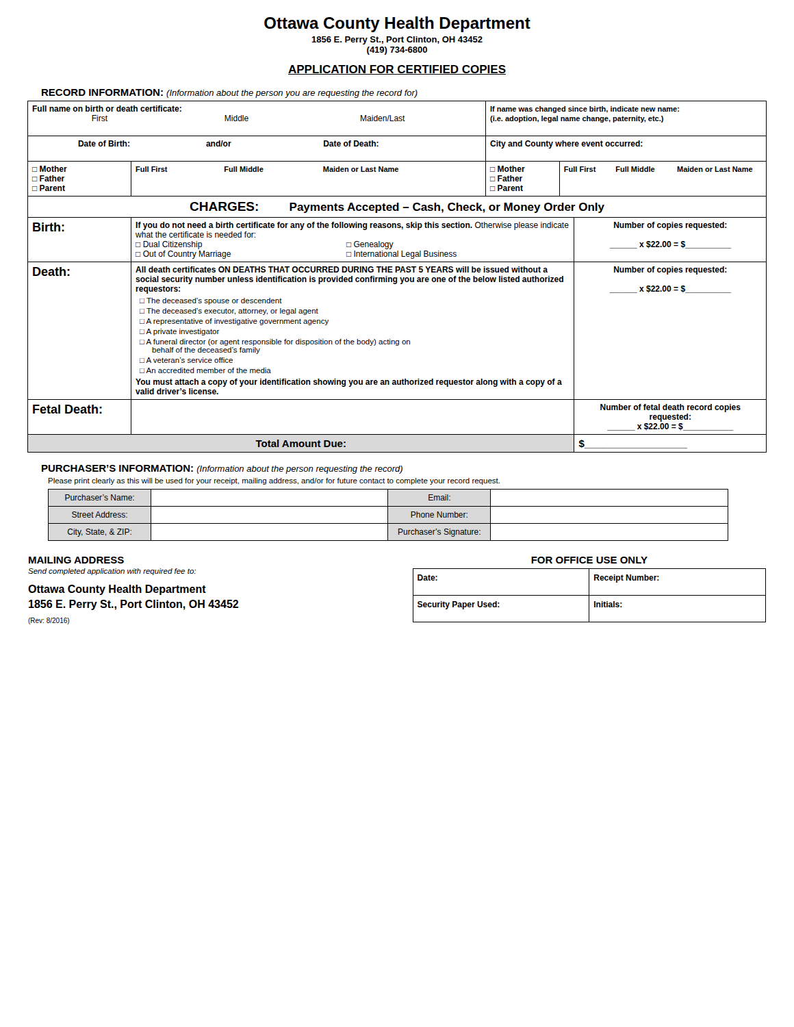Ottawa County Health Department
1856 E. Perry St., Port Clinton, OH 43452
(419) 734-6800
APPLICATION FOR CERTIFIED COPIES
RECORD INFORMATION: (Information about the person you are requesting the record for)
| Full name on birth or death certificate: First Middle Maiden/Last | If name was changed since birth, indicate new name: (i.e. adoption, legal name change, paternity, etc.) |
| Date of Birth: and/or Date of Death: | City and County where event occurred: |
| □ Mother □ Father □ Parent | Full First Full Middle Maiden or Last Name | □ Mother □ Father □ Parent | Full First Full Middle Maiden or Last Name |
| CHARGES: Payments Accepted – Cash, Check, or Money Order Only |
| Birth: | If you do not need a birth certificate for any of the following reasons, skip this section. Otherwise please indicate what the certificate is needed for: □ Dual Citizenship □ Genealogy □ Out of Country Marriage □ International Legal Business | Number of copies requested: ______ x $22.00 = $__________ |
| Death: | All death certificates ON DEATHS THAT OCCURRED DURING THE PAST 5 YEARS will be issued without a social security number unless identification is provided confirming you are one of the below listed authorized requestors: □ The deceased’s spouse or descendent □ The deceased’s executor, attorney, or legal agent □ A representative of investigative government agency □ A private investigator □ A funeral director (or agent responsible for disposition of the body) acting on behalf of the deceased’s family □ A veteran’s service office □ An accredited member of the media You must attach a copy of your identification showing you are an authorized requestor along with a copy of a valid driver’s license. | Number of copies requested: ______ x $22.00 = $__________ |
| Fetal Death: | | Number of fetal death record copies requested: ______ x $22.00 = $___________ |
| Total Amount Due: | $__________________ |
PURCHASER’S INFORMATION: (Information about the person requesting the record)
Please print clearly as this will be used for your receipt, mailing address, and/or for future contact to complete your record request.
| Purchaser’s Name: | | Email: | |
| Street Address: | | Phone Number: | |
| City, State, & ZIP: | | Purchaser’s Signature: | |
| MAILING ADDRESS Send completed application with required fee to: Ottawa County Health Department 1856 E. Perry St., Port Clinton, OH 43452 (Rev: 8/2016) | | FOR OFFICE USE ONLY / Date: / Receipt Number: / / Security Paper Used: / Initials: / |